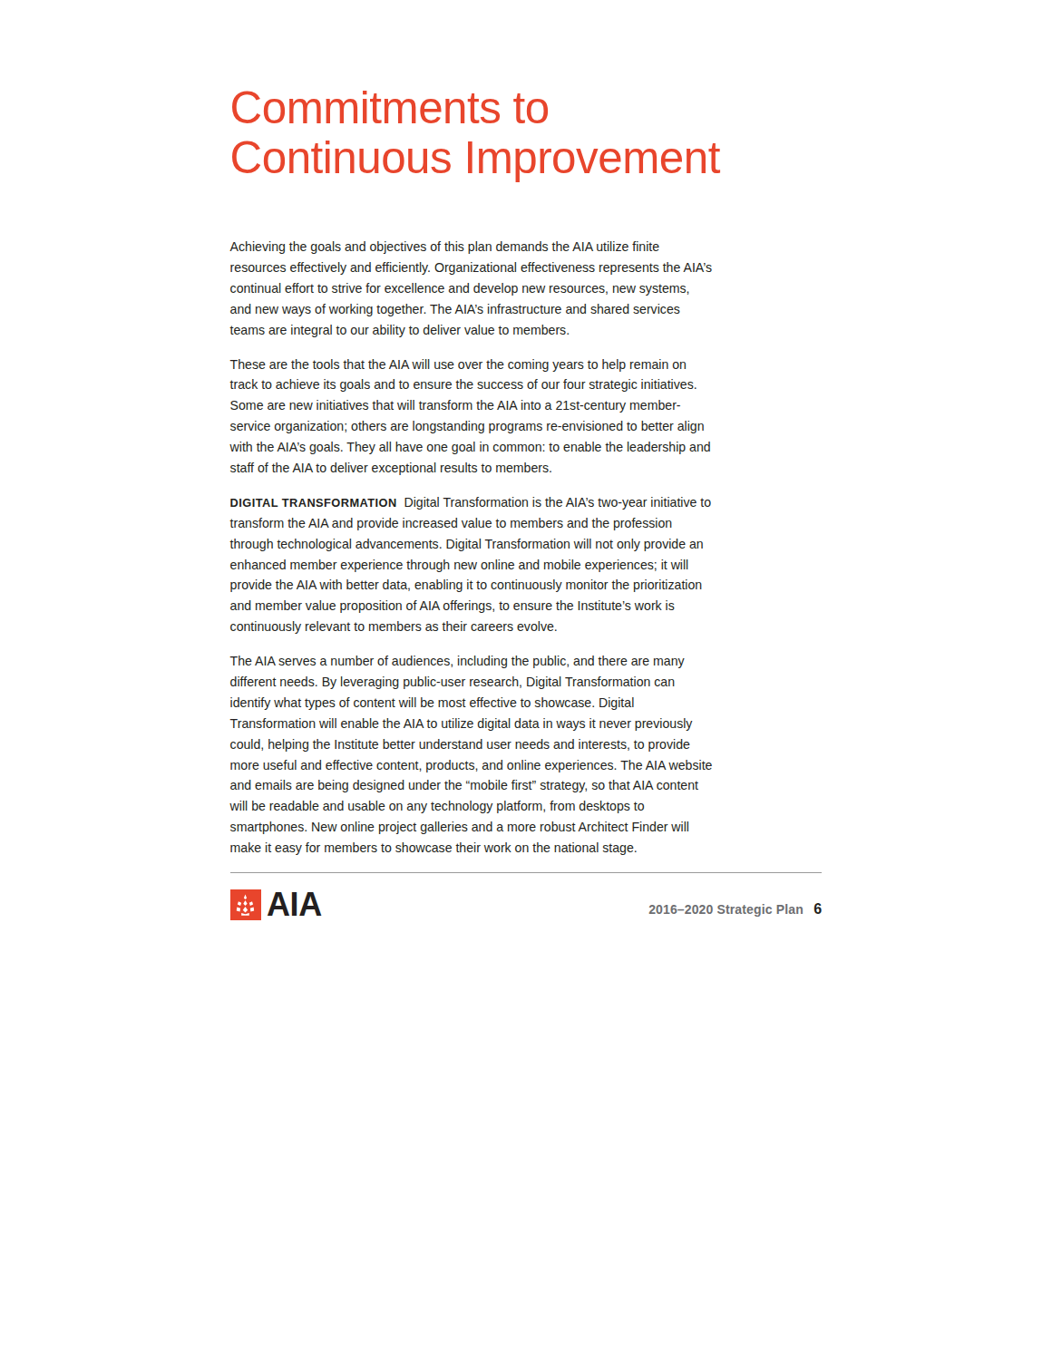Commitments to
Continuous Improvement
Achieving the goals and objectives of this plan demands the AIA utilize finite resources effectively and efficiently. Organizational effectiveness represents the AIA’s continual effort to strive for excellence and develop new resources, new systems, and new ways of working together. The AIA’s infrastructure and shared services teams are integral to our ability to deliver value to members.
These are the tools that the AIA will use over the coming years to help remain on track to achieve its goals and to ensure the success of our four strategic initiatives. Some are new initiatives that will transform the AIA into a 21st-century member-service organization; others are longstanding programs re-envisioned to better align with the AIA’s goals. They all have one goal in common: to enable the leadership and staff of the AIA to deliver exceptional results to members.
Digital Transformation Digital Transformation is the AIA’s two-year initiative to transform the AIA and provide increased value to members and the profession through technological advancements. Digital Transformation will not only provide an enhanced member experience through new online and mobile experiences; it will provide the AIA with better data, enabling it to continuously monitor the prioritization and member value proposition of AIA offerings, to ensure the Institute’s work is continuously relevant to members as their careers evolve.
The AIA serves a number of audiences, including the public, and there are many different needs. By leveraging public-user research, Digital Transformation can identify what types of content will be most effective to showcase. Digital Transformation will enable the AIA to utilize digital data in ways it never previously could, helping the Institute better understand user needs and interests, to provide more useful and effective content, products, and online experiences. The AIA website and emails are being designed under the “mobile first” strategy, so that AIA content will be readable and usable on any technology platform, from desktops to smartphones. New online project galleries and a more robust Architect Finder will make it easy for members to showcase their work on the national stage.
AIA
2016–2020 Strategic Plan6